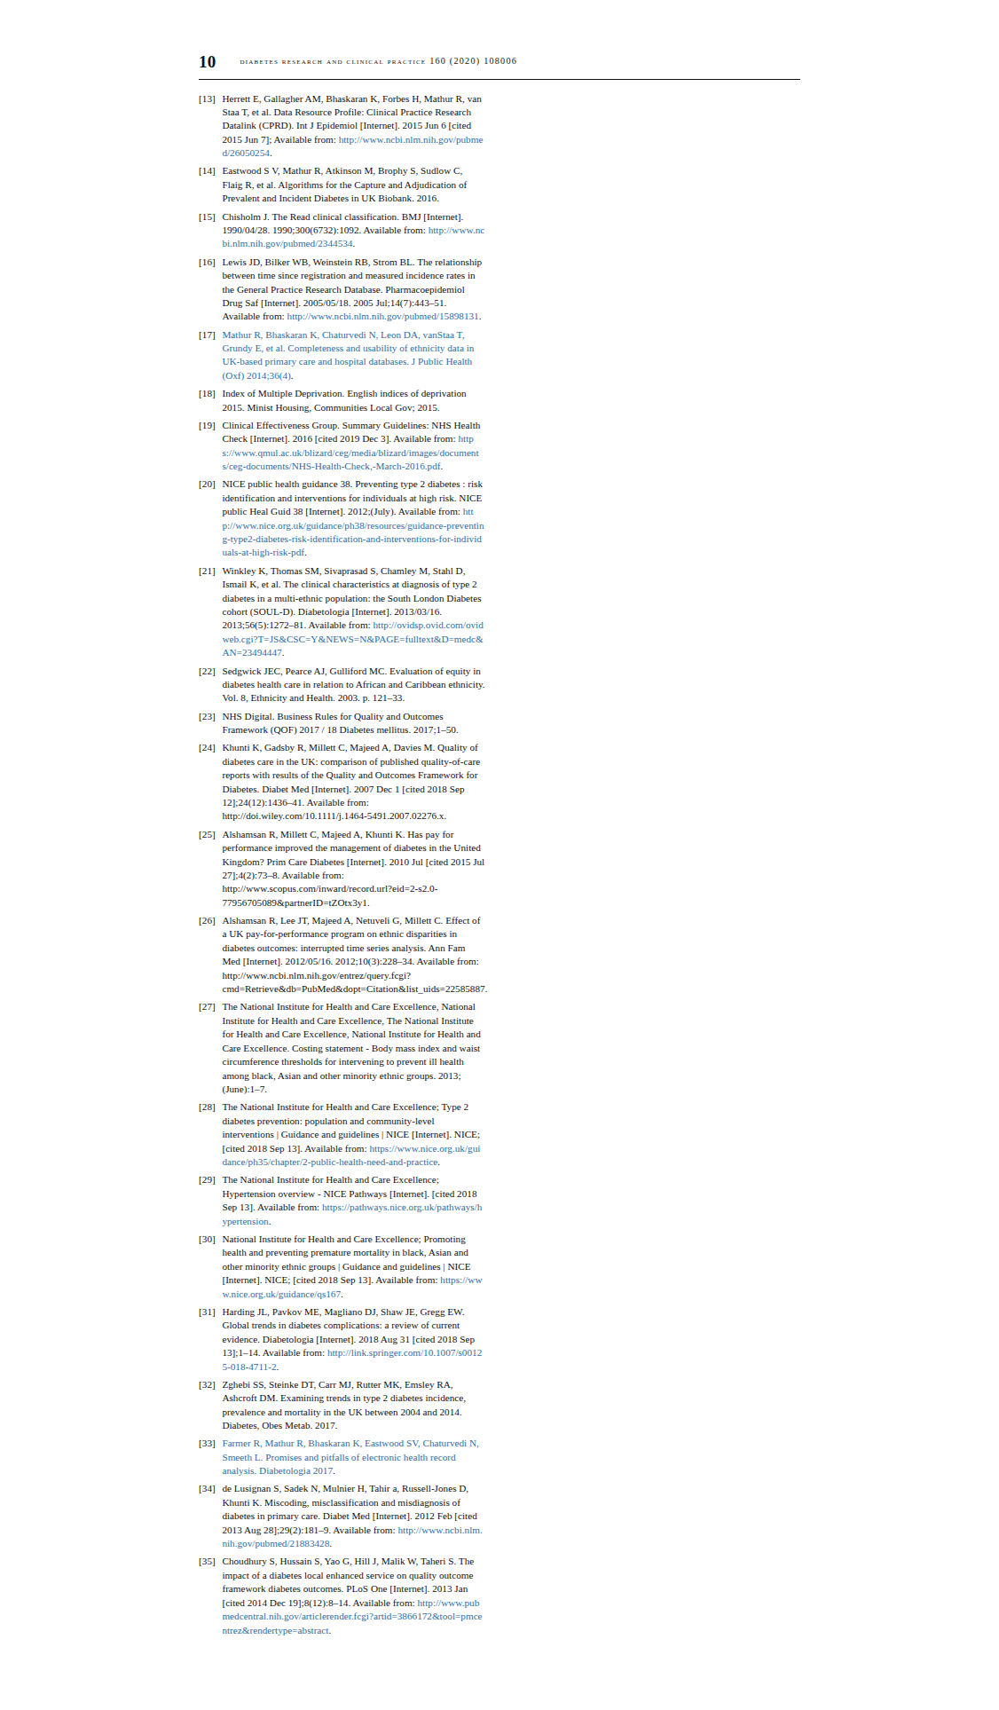10
diabetes research and clinical practice 160 (2020) 108006
[13] Herrett E, Gallagher AM, Bhaskaran K, Forbes H, Mathur R, van Staa T, et al. Data Resource Profile: Clinical Practice Research Datalink (CPRD). Int J Epidemiol [Internet]. 2015 Jun 6 [cited 2015 Jun 7]; Available from: http://www.ncbi.nlm.nih.gov/pubmed/26050254.
[14] Eastwood S V, Mathur R, Atkinson M, Brophy S, Sudlow C, Flaig R, et al. Algorithms for the Capture and Adjudication of Prevalent and Incident Diabetes in UK Biobank. 2016.
[15] Chisholm J. The Read clinical classification. BMJ [Internet]. 1990/04/28. 1990;300(6732):1092. Available from: http://www.ncbi.nlm.nih.gov/pubmed/2344534.
[16] Lewis JD, Bilker WB, Weinstein RB, Strom BL. The relationship between time since registration and measured incidence rates in the General Practice Research Database. Pharmacoepidemiol Drug Saf [Internet]. 2005/05/18. 2005 Jul;14(7):443–51. Available from: http://www.ncbi.nlm.nih.gov/pubmed/15898131.
[17] Mathur R, Bhaskaran K, Chaturvedi N, Leon DA, vanStaa T, Grundy E, et al. Completeness and usability of ethnicity data in UK-based primary care and hospital databases. J Public Health (Oxf) 2014;36(4).
[18] Index of Multiple Deprivation. English indices of deprivation 2015. Minist Housing, Communities Local Gov; 2015.
[19] Clinical Effectiveness Group. Summary Guidelines: NHS Health Check [Internet]. 2016 [cited 2019 Dec 3]. Available from: https://www.qmul.ac.uk/blizard/ceg/media/blizard/images/documents/ceg-documents/NHS-Health-Check,-March-2016.pdf.
[20] NICE public health guidance 38. Preventing type 2 diabetes : risk identification and interventions for individuals at high risk. NICE public Heal Guid 38 [Internet]. 2012;(July). Available from: http://www.nice.org.uk/guidance/ph38/resources/guidance-preventing-type2-diabetes-risk-identification-and-interventions-for-individuals-at-high-risk-pdf.
[21] Winkley K, Thomas SM, Sivaprasad S, Chamley M, Stahl D, Ismail K, et al. The clinical characteristics at diagnosis of type 2 diabetes in a multi-ethnic population: the South London Diabetes cohort (SOUL-D). Diabetologia [Internet]. 2013/03/16. 2013;56(5):1272–81. Available from: http://ovidsp.ovid.com/ovidweb.cgi?T=JS&CSC=Y&NEWS=N&PAGE=fulltext&D=medc&AN=23494447.
[22] Sedgwick JEC, Pearce AJ, Gulliford MC. Evaluation of equity in diabetes health care in relation to African and Caribbean ethnicity. Vol. 8, Ethnicity and Health. 2003. p. 121–33.
[23] NHS Digital. Business Rules for Quality and Outcomes Framework (QOF) 2017 / 18 Diabetes mellitus. 2017;1–50.
[24] Khunti K, Gadsby R, Millett C, Majeed A, Davies M. Quality of diabetes care in the UK: comparison of published quality-of-care reports with results of the Quality and Outcomes Framework for Diabetes. Diabet Med [Internet]. 2007 Dec 1 [cited 2018 Sep 12];24(12):1436–41. Available from: http://doi.wiley.com/10.1111/j.1464-5491.2007.02276.x.
[25] Alshamsan R, Millett C, Majeed A, Khunti K. Has pay for performance improved the management of diabetes in the United Kingdom? Prim Care Diabetes [Internet]. 2010 Jul [cited 2015 Jul 27];4(2):73–8. Available from: http://www.scopus.com/inward/record.url?eid=2-s2.0-77956705089&partnerID=tZOtx3y1.
[26] Alshamsan R, Lee JT, Majeed A, Netuveli G, Millett C. Effect of a UK pay-for-performance program on ethnic disparities in diabetes outcomes: interrupted time series analysis. Ann Fam Med [Internet]. 2012/05/16. 2012;10(3):228–34. Available from: http://www.ncbi.nlm.nih.gov/entrez/query.fcgi?cmd=Retrieve&db=PubMed&dopt=Citation&list_uids=22585887.
[27] The National Institute for Health and Care Excellence, National Institute for Health and Care Excellence, The National Institute for Health and Care Excellence, National Institute for Health and Care Excellence. Costing statement - Body mass index and waist circumference thresholds for intervening to prevent ill health among black, Asian and other minority ethnic groups. 2013;(June):1–7.
[28] The National Institute for Health and Care Excellence; Type 2 diabetes prevention: population and community-level interventions | Guidance and guidelines | NICE [Internet]. NICE; [cited 2018 Sep 13]. Available from: https://www.nice.org.uk/guidance/ph35/chapter/2-public-health-need-and-practice.
[29] The National Institute for Health and Care Excellence; Hypertension overview - NICE Pathways [Internet]. [cited 2018 Sep 13]. Available from: https://pathways.nice.org.uk/pathways/hypertension.
[30] National Institute for Health and Care Excellence; Promoting health and preventing premature mortality in black, Asian and other minority ethnic groups | Guidance and guidelines | NICE [Internet]. NICE; [cited 2018 Sep 13]. Available from: https://www.nice.org.uk/guidance/qs167.
[31] Harding JL, Pavkov ME, Magliano DJ, Shaw JE, Gregg EW. Global trends in diabetes complications: a review of current evidence. Diabetologia [Internet]. 2018 Aug 31 [cited 2018 Sep 13];1–14. Available from: http://link.springer.com/10.1007/s00125-018-4711-2.
[32] Zghebi SS, Steinke DT, Carr MJ, Rutter MK, Emsley RA, Ashcroft DM. Examining trends in type 2 diabetes incidence, prevalence and mortality in the UK between 2004 and 2014. Diabetes, Obes Metab. 2017.
[33] Farmer R, Mathur R, Bhaskaran K, Eastwood SV, Chaturvedi N, Smeeth L. Promises and pitfalls of electronic health record analysis. Diabetologia 2017.
[34] de Lusignan S, Sadek N, Mulnier H, Tahir a, Russell-Jones D, Khunti K. Miscoding, misclassification and misdiagnosis of diabetes in primary care. Diabet Med [Internet]. 2012 Feb [cited 2013 Aug 28];29(2):181–9. Available from: http://www.ncbi.nlm.nih.gov/pubmed/21883428.
[35] Choudhury S, Hussain S, Yao G, Hill J, Malik W, Taheri S. The impact of a diabetes local enhanced service on quality outcome framework diabetes outcomes. PLoS One [Internet]. 2013 Jan [cited 2014 Dec 19];8(12):8–14. Available from: http://www.pubmedcentral.nih.gov/articlerender.fcgi?artid=3866172&tool=pmcentrez&rendertype=abstract.